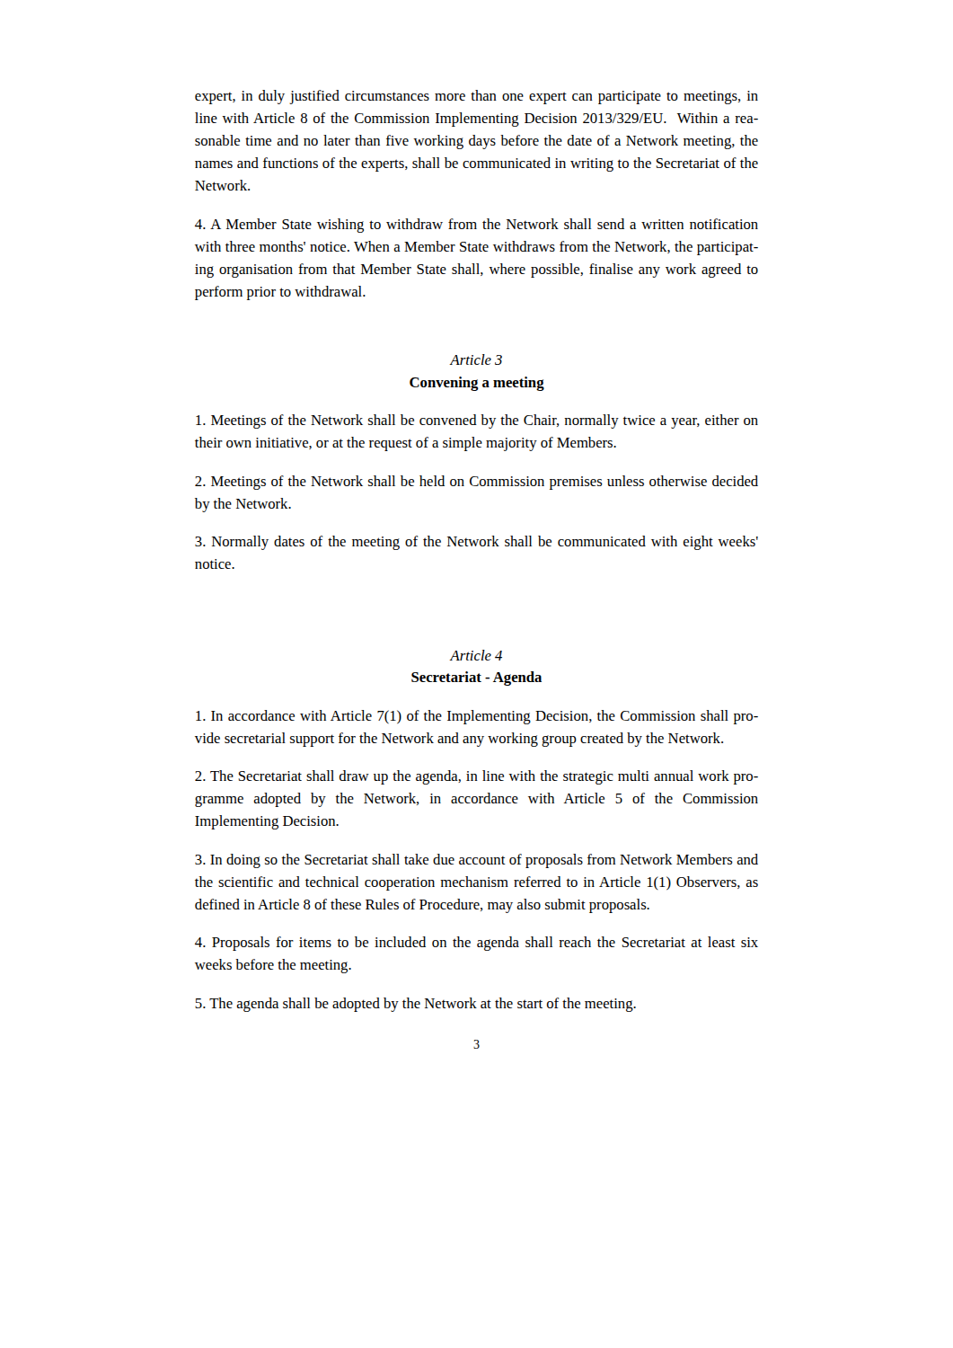expert, in duly justified circumstances more than one expert can participate to meetings, in line with Article 8 of the Commission Implementing Decision 2013/329/EU. Within a reasonable time and no later than five working days before the date of a Network meeting, the names and functions of the experts, shall be communicated in writing to the Secretariat of the Network.
4. A Member State wishing to withdraw from the Network shall send a written notification with three months' notice. When a Member State withdraws from the Network, the participating organisation from that Member State shall, where possible, finalise any work agreed to perform prior to withdrawal.
Article 3
Convening a meeting
1. Meetings of the Network shall be convened by the Chair, normally twice a year, either on their own initiative, or at the request of a simple majority of Members.
2. Meetings of the Network shall be held on Commission premises unless otherwise decided by the Network.
3. Normally dates of the meeting of the Network shall be communicated with eight weeks' notice.
Article 4
Secretariat - Agenda
1. In accordance with Article 7(1) of the Implementing Decision, the Commission shall provide secretarial support for the Network and any working group created by the Network.
2. The Secretariat shall draw up the agenda, in line with the strategic multi annual work programme adopted by the Network, in accordance with Article 5 of the Commission Implementing Decision.
3. In doing so the Secretariat shall take due account of proposals from Network Members and the scientific and technical cooperation mechanism referred to in Article 1(1) Observers, as defined in Article 8 of these Rules of Procedure, may also submit proposals.
4. Proposals for items to be included on the agenda shall reach the Secretariat at least six weeks before the meeting.
5. The agenda shall be adopted by the Network at the start of the meeting.
3